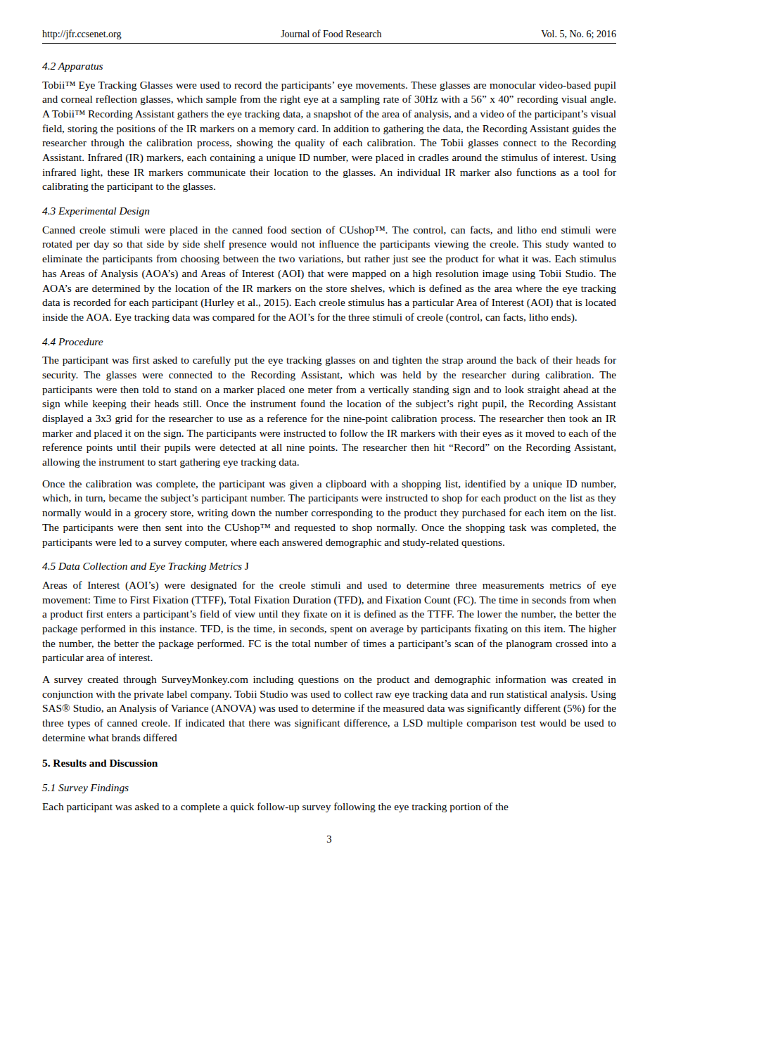http://jfr.ccsenet.org Journal of Food Research Vol. 5, No. 6; 2016
4.2 Apparatus
Tobii™ Eye Tracking Glasses were used to record the participants’ eye movements. These glasses are monocular video-based pupil and corneal reflection glasses, which sample from the right eye at a sampling rate of 30Hz with a 56” x 40” recording visual angle. A Tobii™ Recording Assistant gathers the eye tracking data, a snapshot of the area of analysis, and a video of the participant’s visual field, storing the positions of the IR markers on a memory card. In addition to gathering the data, the Recording Assistant guides the researcher through the calibration process, showing the quality of each calibration. The Tobii glasses connect to the Recording Assistant. Infrared (IR) markers, each containing a unique ID number, were placed in cradles around the stimulus of interest. Using infrared light, these IR markers communicate their location to the glasses. An individual IR marker also functions as a tool for calibrating the participant to the glasses.
4.3 Experimental Design
Canned creole stimuli were placed in the canned food section of CUshop™. The control, can facts, and litho end stimuli were rotated per day so that side by side shelf presence would not influence the participants viewing the creole. This study wanted to eliminate the participants from choosing between the two variations, but rather just see the product for what it was. Each stimulus has Areas of Analysis (AOA’s) and Areas of Interest (AOI) that were mapped on a high resolution image using Tobii Studio. The AOA’s are determined by the location of the IR markers on the store shelves, which is defined as the area where the eye tracking data is recorded for each participant (Hurley et al., 2015). Each creole stimulus has a particular Area of Interest (AOI) that is located inside the AOA. Eye tracking data was compared for the AOI’s for the three stimuli of creole (control, can facts, litho ends).
4.4 Procedure
The participant was first asked to carefully put the eye tracking glasses on and tighten the strap around the back of their heads for security. The glasses were connected to the Recording Assistant, which was held by the researcher during calibration. The participants were then told to stand on a marker placed one meter from a vertically standing sign and to look straight ahead at the sign while keeping their heads still. Once the instrument found the location of the subject’s right pupil, the Recording Assistant displayed a 3x3 grid for the researcher to use as a reference for the nine-point calibration process. The researcher then took an IR marker and placed it on the sign. The participants were instructed to follow the IR markers with their eyes as it moved to each of the reference points until their pupils were detected at all nine points. The researcher then hit “Record” on the Recording Assistant, allowing the instrument to start gathering eye tracking data.
Once the calibration was complete, the participant was given a clipboard with a shopping list, identified by a unique ID number, which, in turn, became the subject’s participant number. The participants were instructed to shop for each product on the list as they normally would in a grocery store, writing down the number corresponding to the product they purchased for each item on the list. The participants were then sent into the CUshop™ and requested to shop normally. Once the shopping task was completed, the participants were led to a survey computer, where each answered demographic and study-related questions.
4.5 Data Collection and Eye Tracking Metrics J
Areas of Interest (AOI’s) were designated for the creole stimuli and used to determine three measurements metrics of eye movement: Time to First Fixation (TTFF), Total Fixation Duration (TFD), and Fixation Count (FC). The time in seconds from when a product first enters a participant’s field of view until they fixate on it is defined as the TTFF. The lower the number, the better the package performed in this instance. TFD, is the time, in seconds, spent on average by participants fixating on this item. The higher the number, the better the package performed. FC is the total number of times a participant’s scan of the planogram crossed into a particular area of interest.
A survey created through SurveyMonkey.com including questions on the product and demographic information was created in conjunction with the private label company. Tobii Studio was used to collect raw eye tracking data and run statistical analysis. Using SAS® Studio, an Analysis of Variance (ANOVA) was used to determine if the measured data was significantly different (5%) for the three types of canned creole. If indicated that there was significant difference, a LSD multiple comparison test would be used to determine what brands differed
5. Results and Discussion
5.1 Survey Findings
Each participant was asked to a complete a quick follow-up survey following the eye tracking portion of the
3